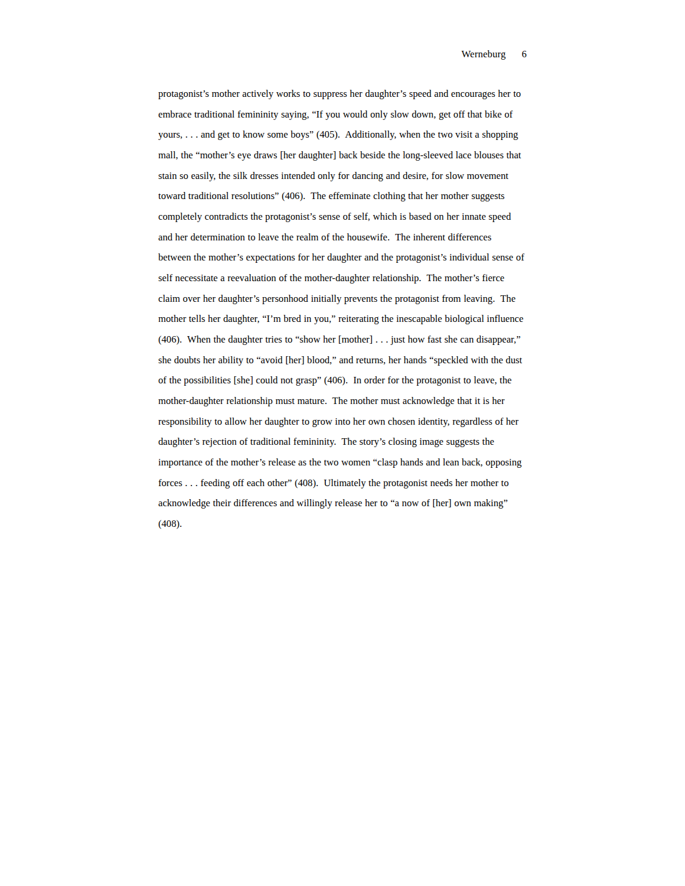Werneburg6
protagonist’s mother actively works to suppress her daughter’s speed and encourages her to embrace traditional femininity saying, “If you would only slow down, get off that bike of yours, . . . and get to know some boys” (405). Additionally, when the two visit a shopping mall, the “mother’s eye draws [her daughter] back beside the long-sleeved lace blouses that stain so easily, the silk dresses intended only for dancing and desire, for slow movement toward traditional resolutions” (406). The effeminate clothing that her mother suggests completely contradicts the protagonist’s sense of self, which is based on her innate speed and her determination to leave the realm of the housewife. The inherent differences between the mother’s expectations for her daughter and the protagonist’s individual sense of self necessitate a reevaluation of the mother-daughter relationship. The mother’s fierce claim over her daughter’s personhood initially prevents the protagonist from leaving. The mother tells her daughter, “I’m bred in you,” reiterating the inescapable biological influence (406). When the daughter tries to “show her [mother] . . . just how fast she can disappear,” she doubts her ability to “avoid [her] blood,” and returns, her hands “speckled with the dust of the possibilities [she] could not grasp” (406). In order for the protagonist to leave, the mother-daughter relationship must mature. The mother must acknowledge that it is her responsibility to allow her daughter to grow into her own chosen identity, regardless of her daughter’s rejection of traditional femininity. The story’s closing image suggests the importance of the mother’s release as the two women “clasp hands and lean back, opposing forces . . . feeding off each other” (408). Ultimately the protagonist needs her mother to acknowledge their differences and willingly release her to “a now of [her] own making” (408).